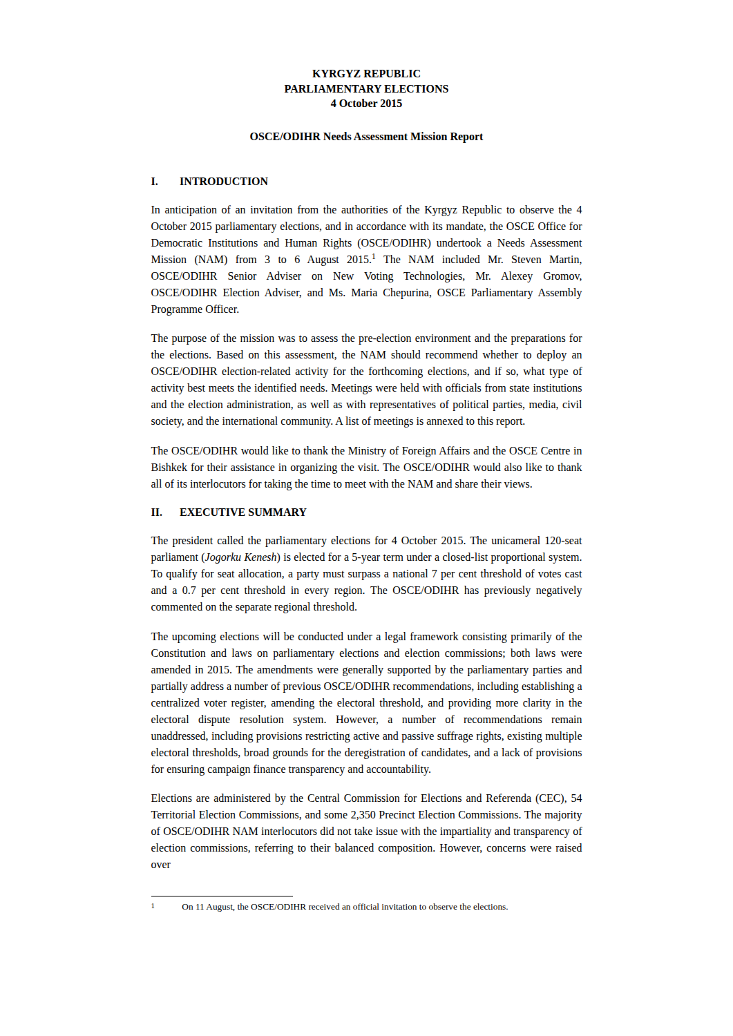KYRGYZ REPUBLIC PARLIAMENTARY ELECTIONS 4 October 2015
OSCE/ODIHR Needs Assessment Mission Report
I. INTRODUCTION
In anticipation of an invitation from the authorities of the Kyrgyz Republic to observe the 4 October 2015 parliamentary elections, and in accordance with its mandate, the OSCE Office for Democratic Institutions and Human Rights (OSCE/ODIHR) undertook a Needs Assessment Mission (NAM) from 3 to 6 August 2015.1 The NAM included Mr. Steven Martin, OSCE/ODIHR Senior Adviser on New Voting Technologies, Mr. Alexey Gromov, OSCE/ODIHR Election Adviser, and Ms. Maria Chepurina, OSCE Parliamentary Assembly Programme Officer.
The purpose of the mission was to assess the pre-election environment and the preparations for the elections. Based on this assessment, the NAM should recommend whether to deploy an OSCE/ODIHR election-related activity for the forthcoming elections, and if so, what type of activity best meets the identified needs. Meetings were held with officials from state institutions and the election administration, as well as with representatives of political parties, media, civil society, and the international community. A list of meetings is annexed to this report.
The OSCE/ODIHR would like to thank the Ministry of Foreign Affairs and the OSCE Centre in Bishkek for their assistance in organizing the visit. The OSCE/ODIHR would also like to thank all of its interlocutors for taking the time to meet with the NAM and share their views.
II. EXECUTIVE SUMMARY
The president called the parliamentary elections for 4 October 2015. The unicameral 120-seat parliament (Jogorku Kenesh) is elected for a 5-year term under a closed-list proportional system. To qualify for seat allocation, a party must surpass a national 7 per cent threshold of votes cast and a 0.7 per cent threshold in every region. The OSCE/ODIHR has previously negatively commented on the separate regional threshold.
The upcoming elections will be conducted under a legal framework consisting primarily of the Constitution and laws on parliamentary elections and election commissions; both laws were amended in 2015. The amendments were generally supported by the parliamentary parties and partially address a number of previous OSCE/ODIHR recommendations, including establishing a centralized voter register, amending the electoral threshold, and providing more clarity in the electoral dispute resolution system. However, a number of recommendations remain unaddressed, including provisions restricting active and passive suffrage rights, existing multiple electoral thresholds, broad grounds for the deregistration of candidates, and a lack of provisions for ensuring campaign finance transparency and accountability.
Elections are administered by the Central Commission for Elections and Referenda (CEC), 54 Territorial Election Commissions, and some 2,350 Precinct Election Commissions. The majority of OSCE/ODIHR NAM interlocutors did not take issue with the impartiality and transparency of election commissions, referring to their balanced composition. However, concerns were raised over
1
On 11 August, the OSCE/ODIHR received an official invitation to observe the elections.